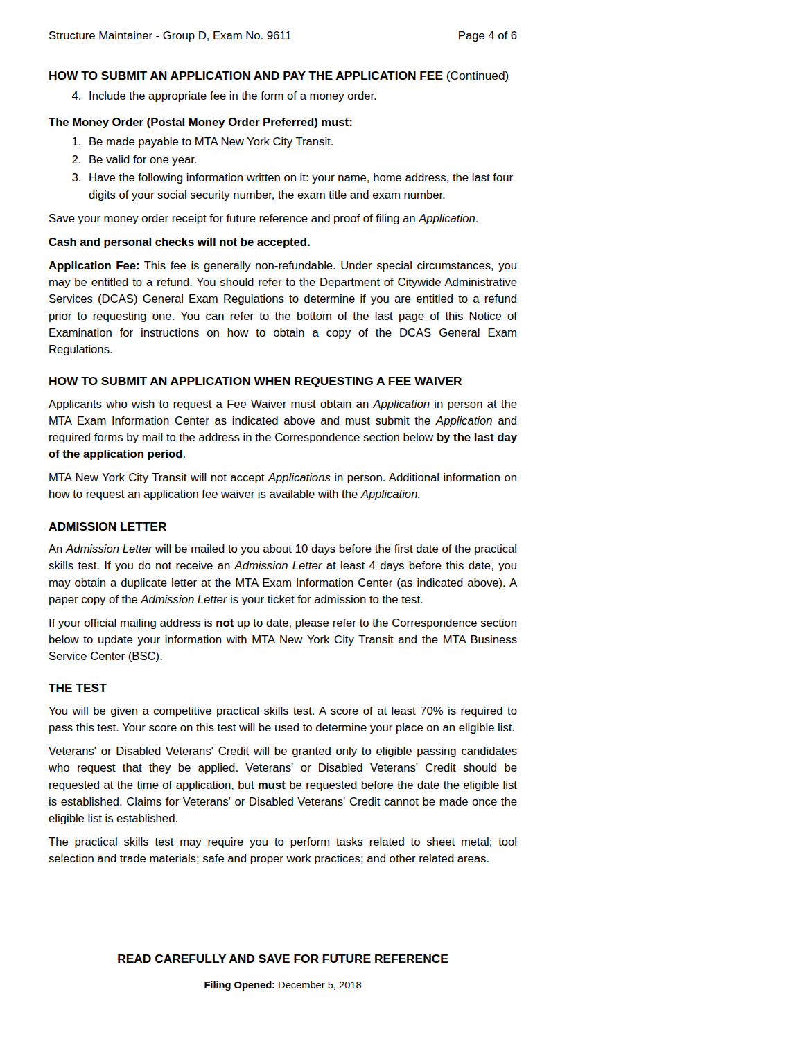Structure Maintainer - Group D, Exam No. 9611 Page 4 of 6
HOW TO SUBMIT AN APPLICATION AND PAY THE APPLICATION FEE (Continued)
Include the appropriate fee in the form of a money order.
The Money Order (Postal Money Order Preferred) must:
Be made payable to MTA New York City Transit.
Be valid for one year.
Have the following information written on it: your name, home address, the last four digits of your social security number, the exam title and exam number.
Save your money order receipt for future reference and proof of filing an Application.
Cash and personal checks will not be accepted.
Application Fee: This fee is generally non-refundable. Under special circumstances, you may be entitled to a refund. You should refer to the Department of Citywide Administrative Services (DCAS) General Exam Regulations to determine if you are entitled to a refund prior to requesting one. You can refer to the bottom of the last page of this Notice of Examination for instructions on how to obtain a copy of the DCAS General Exam Regulations.
HOW TO SUBMIT AN APPLICATION WHEN REQUESTING A FEE WAIVER
Applicants who wish to request a Fee Waiver must obtain an Application in person at the MTA Exam Information Center as indicated above and must submit the Application and required forms by mail to the address in the Correspondence section below by the last day of the application period.
MTA New York City Transit will not accept Applications in person. Additional information on how to request an application fee waiver is available with the Application.
ADMISSION LETTER
An Admission Letter will be mailed to you about 10 days before the first date of the practical skills test. If you do not receive an Admission Letter at least 4 days before this date, you may obtain a duplicate letter at the MTA Exam Information Center (as indicated above). A paper copy of the Admission Letter is your ticket for admission to the test.
If your official mailing address is not up to date, please refer to the Correspondence section below to update your information with MTA New York City Transit and the MTA Business Service Center (BSC).
THE TEST
You will be given a competitive practical skills test. A score of at least 70% is required to pass this test. Your score on this test will be used to determine your place on an eligible list.
Veterans' or Disabled Veterans' Credit will be granted only to eligible passing candidates who request that they be applied. Veterans' or Disabled Veterans' Credit should be requested at the time of application, but must be requested before the date the eligible list is established. Claims for Veterans' or Disabled Veterans' Credit cannot be made once the eligible list is established.
The practical skills test may require you to perform tasks related to sheet metal; tool selection and trade materials; safe and proper work practices; and other related areas.
READ CAREFULLY AND SAVE FOR FUTURE REFERENCE
Filing Opened: December 5, 2018